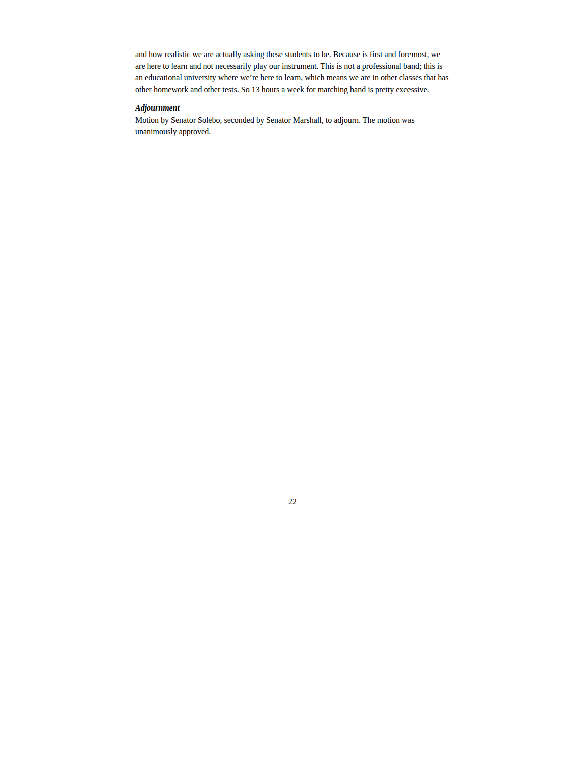and how realistic we are actually asking these students to be. Because is first and foremost, we are here to learn and not necessarily play our instrument. This is not a professional band; this is an educational university where we’re here to learn, which means we are in other classes that has other homework and other tests. So 13 hours a week for marching band is pretty excessive.
Adjournment
Motion by Senator Solebo, seconded by Senator Marshall, to adjourn. The motion was unanimously approved.
22